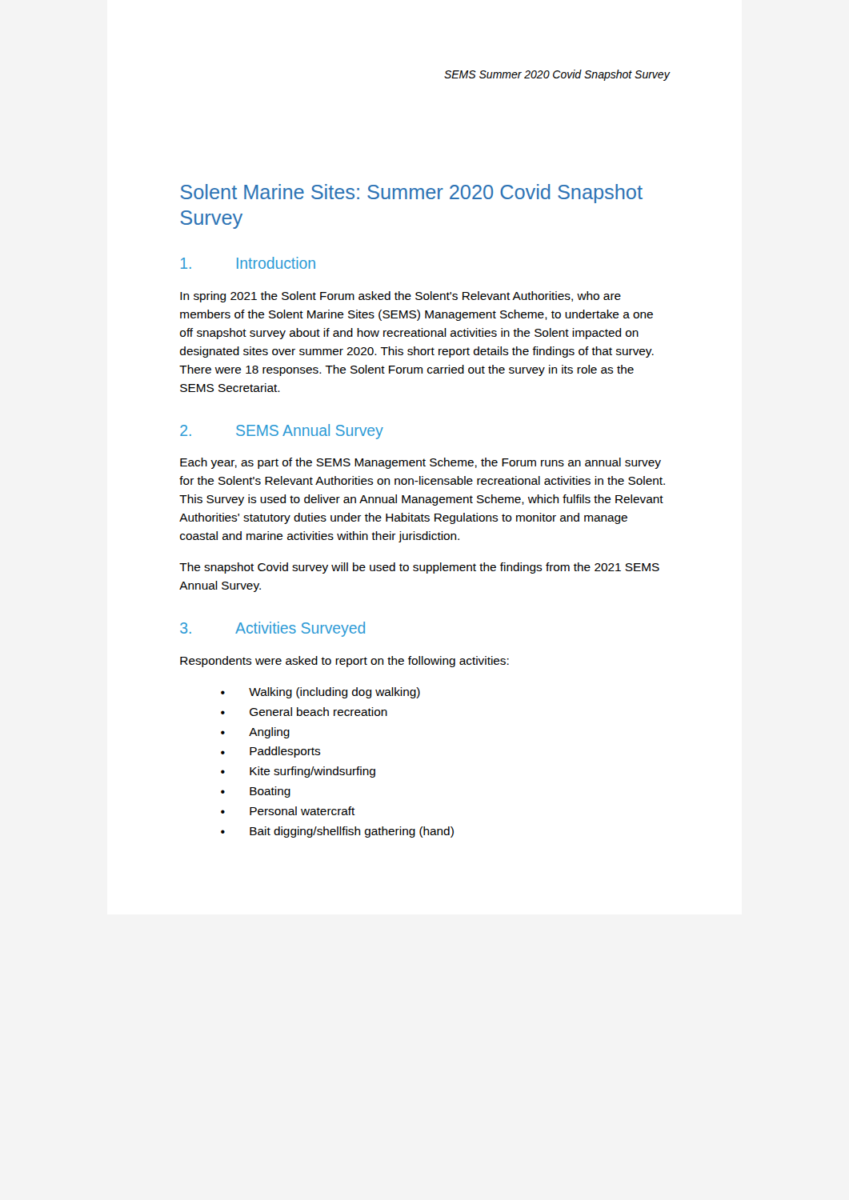SEMS Summer 2020 Covid Snapshot Survey
Solent Marine Sites: Summer 2020 Covid Snapshot Survey
1. Introduction
In spring 2021 the Solent Forum asked the Solent's Relevant Authorities, who are members of the Solent Marine Sites (SEMS) Management Scheme, to undertake a one off snapshot survey about if and how recreational activities in the Solent impacted on designated sites over summer 2020. This short report details the findings of that survey. There were 18 responses. The Solent Forum carried out the survey in its role as the SEMS Secretariat.
2. SEMS Annual Survey
Each year, as part of the SEMS Management Scheme, the Forum runs an annual survey for the Solent's Relevant Authorities on non-licensable recreational activities in the Solent. This Survey is used to deliver an Annual Management Scheme, which fulfils the Relevant Authorities' statutory duties under the Habitats Regulations to monitor and manage coastal and marine activities within their jurisdiction.
The snapshot Covid survey will be used to supplement the findings from the 2021 SEMS Annual Survey.
3. Activities Surveyed
Respondents were asked to report on the following activities:
Walking (including dog walking)
General beach recreation
Angling
Paddlesports
Kite surfing/windsurfing
Boating
Personal watercraft
Bait digging/shellfish gathering (hand)